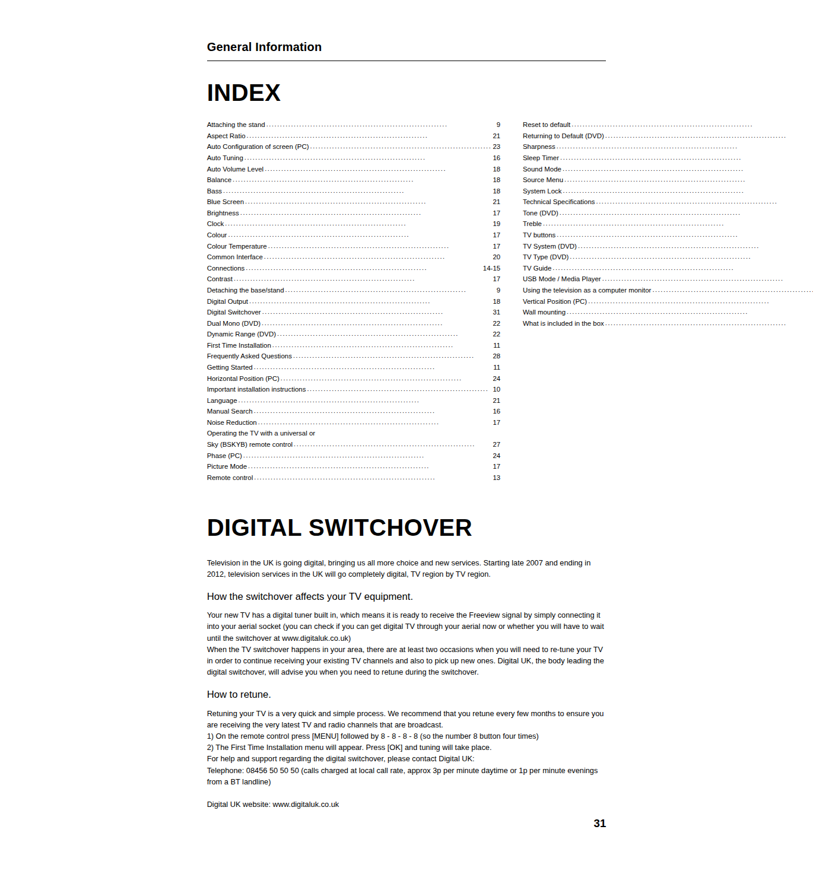General Information
INDEX
Attaching the stand.................................................................. 9
Aspect Ratio.................................................................. 21
Auto Configuration of screen (PC).................................................................. 23
Auto Tuning.................................................................. 16
Auto Volume Level.................................................................. 18
Balance.................................................................. 18
Bass.................................................................. 18
Blue Screen.................................................................. 21
Brightness.................................................................. 17
Clock.................................................................. 19
Colour.................................................................. 17
Colour Temperature.................................................................. 17
Common Interface.................................................................. 20
Connections.................................................................. 14-15
Contrast.................................................................. 17
Detaching the base/stand.................................................................. 9
Digital Output.................................................................. 18
Digital Switchover.................................................................. 31
Dual Mono (DVD).................................................................. 22
Dynamic Range (DVD).................................................................. 22
First Time Installation.................................................................. 11
Frequently Asked Questions.................................................................. 28
Getting Started.................................................................. 11
Horizontal Position (PC).................................................................. 24
Important installation instructions.................................................................. 10
Language.................................................................. 21
Manual Search.................................................................. 16
Noise Reduction.................................................................. 17
Operating the TV with a universal or
Sky (BSKYB) remote control.................................................................. 27
Phase (PC).................................................................. 24
Picture Mode.................................................................. 17
Remote control.................................................................. 13
Reset to default.................................................................. 21
Returning to Default (DVD).................................................................. 22
Sharpness.................................................................. 17
Sleep Timer.................................................................. 20
Sound Mode.................................................................. 18
Source Menu.................................................................. 12
System Lock.................................................................. 20
Technical Specifications.................................................................. 29
Tone (DVD).................................................................. 22
Treble.................................................................. 18
TV buttons.................................................................. 12
TV System (DVD).................................................................. 22
TV Type (DVD).................................................................. 22
TV Guide.................................................................. 25
USB Mode / Media Player.................................................................. 26
Using the television as a computer monitor.................................................................. 23
Vertical Position (PC).................................................................. 24
Wall mounting.................................................................. 9
What is included in the box.................................................................. 8
DIGITAL SWITCHOVER
Television in the UK is going digital, bringing us all more choice and new services. Starting late 2007 and ending in 2012, television services in the UK will go completely digital, TV region by TV region.
How the switchover affects your TV equipment.
Your new TV has a digital tuner built in, which means it is ready to receive the Freeview signal by simply connecting it into your aerial socket (you can check if you can get digital TV through your aerial now or whether you will have to wait until the switchover at www.digitaluk.co.uk)
When the TV switchover happens in your area, there are at least two occasions when you will need to re-tune your TV in order to continue receiving your existing TV channels and also to pick up new ones. Digital UK, the body leading the digital switchover, will advise you when you need to retune during the switchover.
How to retune.
Retuning your TV is a very quick and simple process. We recommend that you retune every few months to ensure you are receiving the very latest TV and radio channels that are broadcast.
1) On the remote control press [MENU] followed by 8 - 8 - 8 - 8 (so the number 8 button four times)
2) The First Time Installation menu will appear. Press [OK] and tuning will take place.
For help and support regarding the digital switchover, please contact Digital UK:
Telephone: 08456 50 50 50 (calls charged at local call rate, approx 3p per minute daytime or 1p per minute evenings from a BT landline)
Digital UK website: www.digitaluk.co.uk
31